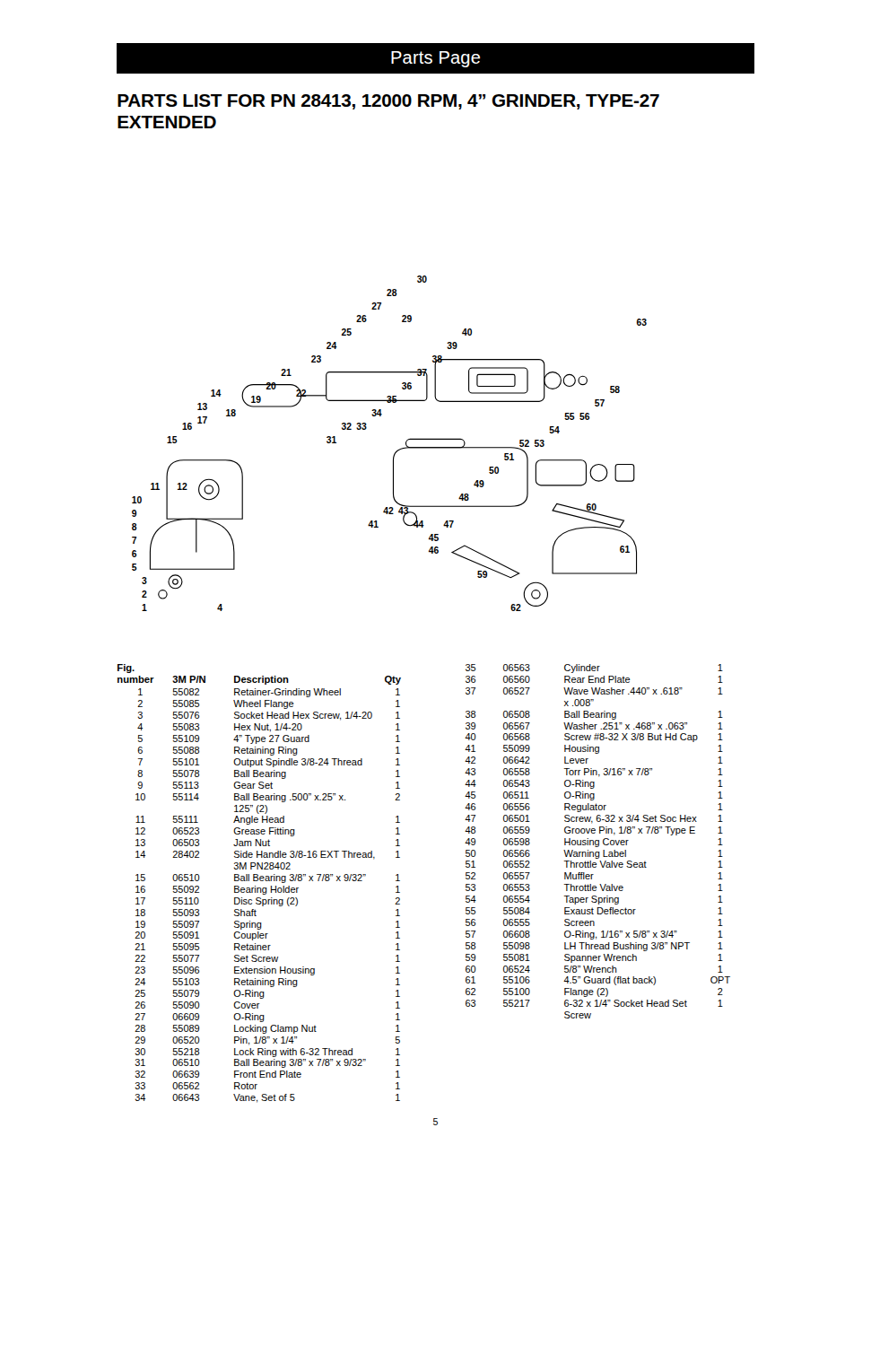Parts Page
PARTS LIST FOR PN 28413, 12000 RPM, 4” GRINDER, TYPE-27 EXTENDED
Exploded parts diagram of PN 28413 grinder Exploded assembly illustration with numbered callouts identifying each component listed in the parts table below. 1 2 3 4 5 6 7 8 9 10 11 12 13 14 15 16 17 18 19 20 21 22 23 24 25 26 27 28 29 30 31 32 33 34 35 36 37 38 39 40 41 42 43 44 45 46 47 48 49 50 51 52 53 54 55 56 57 58 59 60 61 62 63
| Fig. number | 3M P/N | Description | Qty |
| --- | --- | --- | --- |
| 1 | 55082 | Retainer-Grinding Wheel | 1 |
| 2 | 55085 | Wheel Flange | 1 |
| 3 | 55076 | Socket Head Hex Screw, 1/4-20 | 1 |
| 4 | 55083 | Hex Nut, 1/4-20 | 1 |
| 5 | 55109 | 4” Type 27 Guard | 1 |
| 6 | 55088 | Retaining Ring | 1 |
| 7 | 55101 | Output Spindle 3/8-24 Thread | 1 |
| 8 | 55078 | Ball Bearing | 1 |
| 9 | 55113 | Gear Set | 1 |
| 10 | 55114 | Ball Bearing .500” x.25” x. 125” (2) | 2 |
| 11 | 55111 | Angle Head | 1 |
| 12 | 06523 | Grease Fitting | 1 |
| 13 | 06503 | Jam Nut | 1 |
| 14 | 28402 | Side Handle 3/8-16 EXT Thread, 3M PN28402 | 1 |
| 15 | 06510 | Ball Bearing 3/8” x 7/8” x 9/32” | 1 |
| 16 | 55092 | Bearing Holder | 1 |
| 17 | 55110 | Disc Spring (2) | 2 |
| 18 | 55093 | Shaft | 1 |
| 19 | 55097 | Spring | 1 |
| 20 | 55091 | Coupler | 1 |
| 21 | 55095 | Retainer | 1 |
| 22 | 55077 | Set Screw | 1 |
| 23 | 55096 | Extension Housing | 1 |
| 24 | 55103 | Retaining Ring | 1 |
| 25 | 55079 | O-Ring | 1 |
| 26 | 55090 | Cover | 1 |
| 27 | 06609 | O-Ring | 1 |
| 28 | 55089 | Locking Clamp Nut | 1 |
| 29 | 06520 | Pin, 1/8” x 1/4” | 5 |
| 30 | 55218 | Lock Ring with 6-32 Thread | 1 |
| 31 | 06510 | Ball Bearing 3/8” x 7/8” x 9/32” | 1 |
| 32 | 06639 | Front End Plate | 1 |
| 33 | 06562 | Rotor | 1 |
| 34 | 06643 | Vane, Set of 5 | 1 |
| 35 | 06563 | Cylinder | 1 |
| 36 | 06560 | Rear End Plate | 1 |
| 37 | 06527 | Wave Washer .440” x .618” x .008” | 1 |
| 38 | 06508 | Ball Bearing | 1 |
| 39 | 06567 | Washer .251” x .468” x .063” | 1 |
| 40 | 06568 | Screw #8-32 X 3/8 But Hd Cap | 1 |
| 41 | 55099 | Housing | 1 |
| 42 | 06642 | Lever | 1 |
| 43 | 06558 | Torr Pin, 3/16” x 7/8” | 1 |
| 44 | 06543 | O-Ring | 1 |
| 45 | 06511 | O-Ring | 1 |
| 46 | 06556 | Regulator | 1 |
| 47 | 06501 | Screw, 6-32 x 3/4 Set Soc Hex | 1 |
| 48 | 06559 | Groove Pin, 1/8” x 7/8” Type E | 1 |
| 49 | 06598 | Housing Cover | 1 |
| 50 | 06566 | Warning Label | 1 |
| 51 | 06552 | Throttle Valve Seat | 1 |
| 52 | 06557 | Muffler | 1 |
| 53 | 06553 | Throttle Valve | 1 |
| 54 | 06554 | Taper Spring | 1 |
| 55 | 55084 | Exaust Deflector | 1 |
| 56 | 06555 | Screen | 1 |
| 57 | 06608 | O-Ring, 1/16” x 5/8” x 3/4” | 1 |
| 58 | 55098 | LH Thread Bushing 3/8” NPT | 1 |
| 59 | 55081 | Spanner Wrench | 1 |
| 60 | 06524 | 5/8” Wrench | 1 |
| 61 | 55106 | 4.5” Guard (flat back) | OPT |
| 62 | 55100 | Flange (2) | 2 |
| 63 | 55217 | 6-32 x 1/4” Socket Head Set Screw | 1 |
5